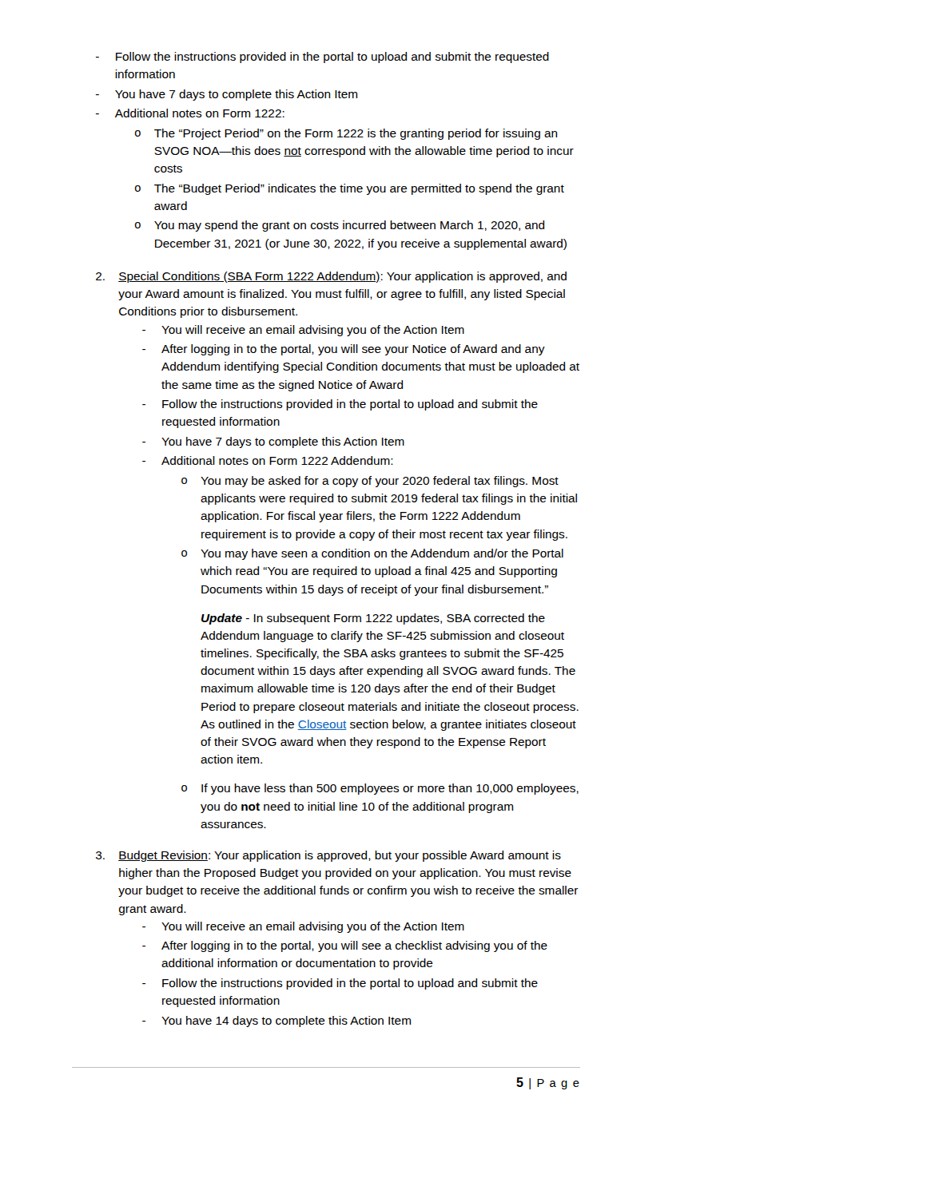Follow the instructions provided in the portal to upload and submit the requested information
You have 7 days to complete this Action Item
Additional notes on Form 1222:
The “Project Period” on the Form 1222 is the granting period for issuing an SVOG NOA—this does not correspond with the allowable time period to incur costs
The “Budget Period” indicates the time you are permitted to spend the grant award
You may spend the grant on costs incurred between March 1, 2020, and December 31, 2021 (or June 30, 2022, if you receive a supplemental award)
Special Conditions (SBA Form 1222 Addendum): Your application is approved, and your Award amount is finalized. You must fulfill, or agree to fulfill, any listed Special Conditions prior to disbursement.
You will receive an email advising you of the Action Item
After logging in to the portal, you will see your Notice of Award and any Addendum identifying Special Condition documents that must be uploaded at the same time as the signed Notice of Award
Follow the instructions provided in the portal to upload and submit the requested information
You have 7 days to complete this Action Item
Additional notes on Form 1222 Addendum:
You may be asked for a copy of your 2020 federal tax filings. Most applicants were required to submit 2019 federal tax filings in the initial application. For fiscal year filers, the Form 1222 Addendum requirement is to provide a copy of their most recent tax year filings.
You may have seen a condition on the Addendum and/or the Portal which read “You are required to upload a final 425 and Supporting Documents within 15 days of receipt of your final disbursement.”
Update - In subsequent Form 1222 updates, SBA corrected the Addendum language to clarify the SF-425 submission and closeout timelines. Specifically, the SBA asks grantees to submit the SF-425 document within 15 days after expending all SVOG award funds. The maximum allowable time is 120 days after the end of their Budget Period to prepare closeout materials and initiate the closeout process. As outlined in the Closeout section below, a grantee initiates closeout of their SVOG award when they respond to the Expense Report action item.
If you have less than 500 employees or more than 10,000 employees, you do not need to initial line 10 of the additional program assurances.
Budget Revision: Your application is approved, but your possible Award amount is higher than the Proposed Budget you provided on your application. You must revise your budget to receive the additional funds or confirm you wish to receive the smaller grant award.
You will receive an email advising you of the Action Item
After logging in to the portal, you will see a checklist advising you of the additional information or documentation to provide
Follow the instructions provided in the portal to upload and submit the requested information
You have 14 days to complete this Action Item
5 | P a g e